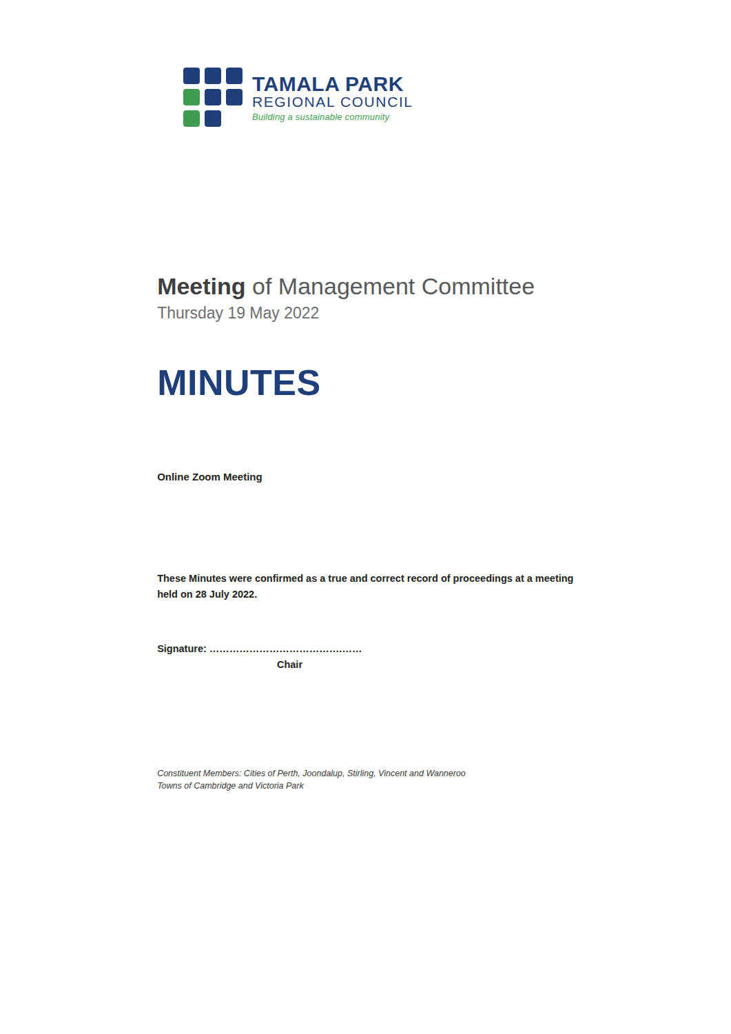TAMALA PARK
REGIONAL COUNCIL
Building a sustainable community
Meeting of Management Committee
Thursday 19 May 2022
MINUTES
Online Zoom Meeting
These Minutes were confirmed as a true and correct record of proceedings at a meeting held on 28 July 2022.
Signature: ………………………………….…… Chair
Constituent Members: Cities of Perth, Joondalup, Stirling, Vincent and Wanneroo
Towns of Cambridge and Victoria Park